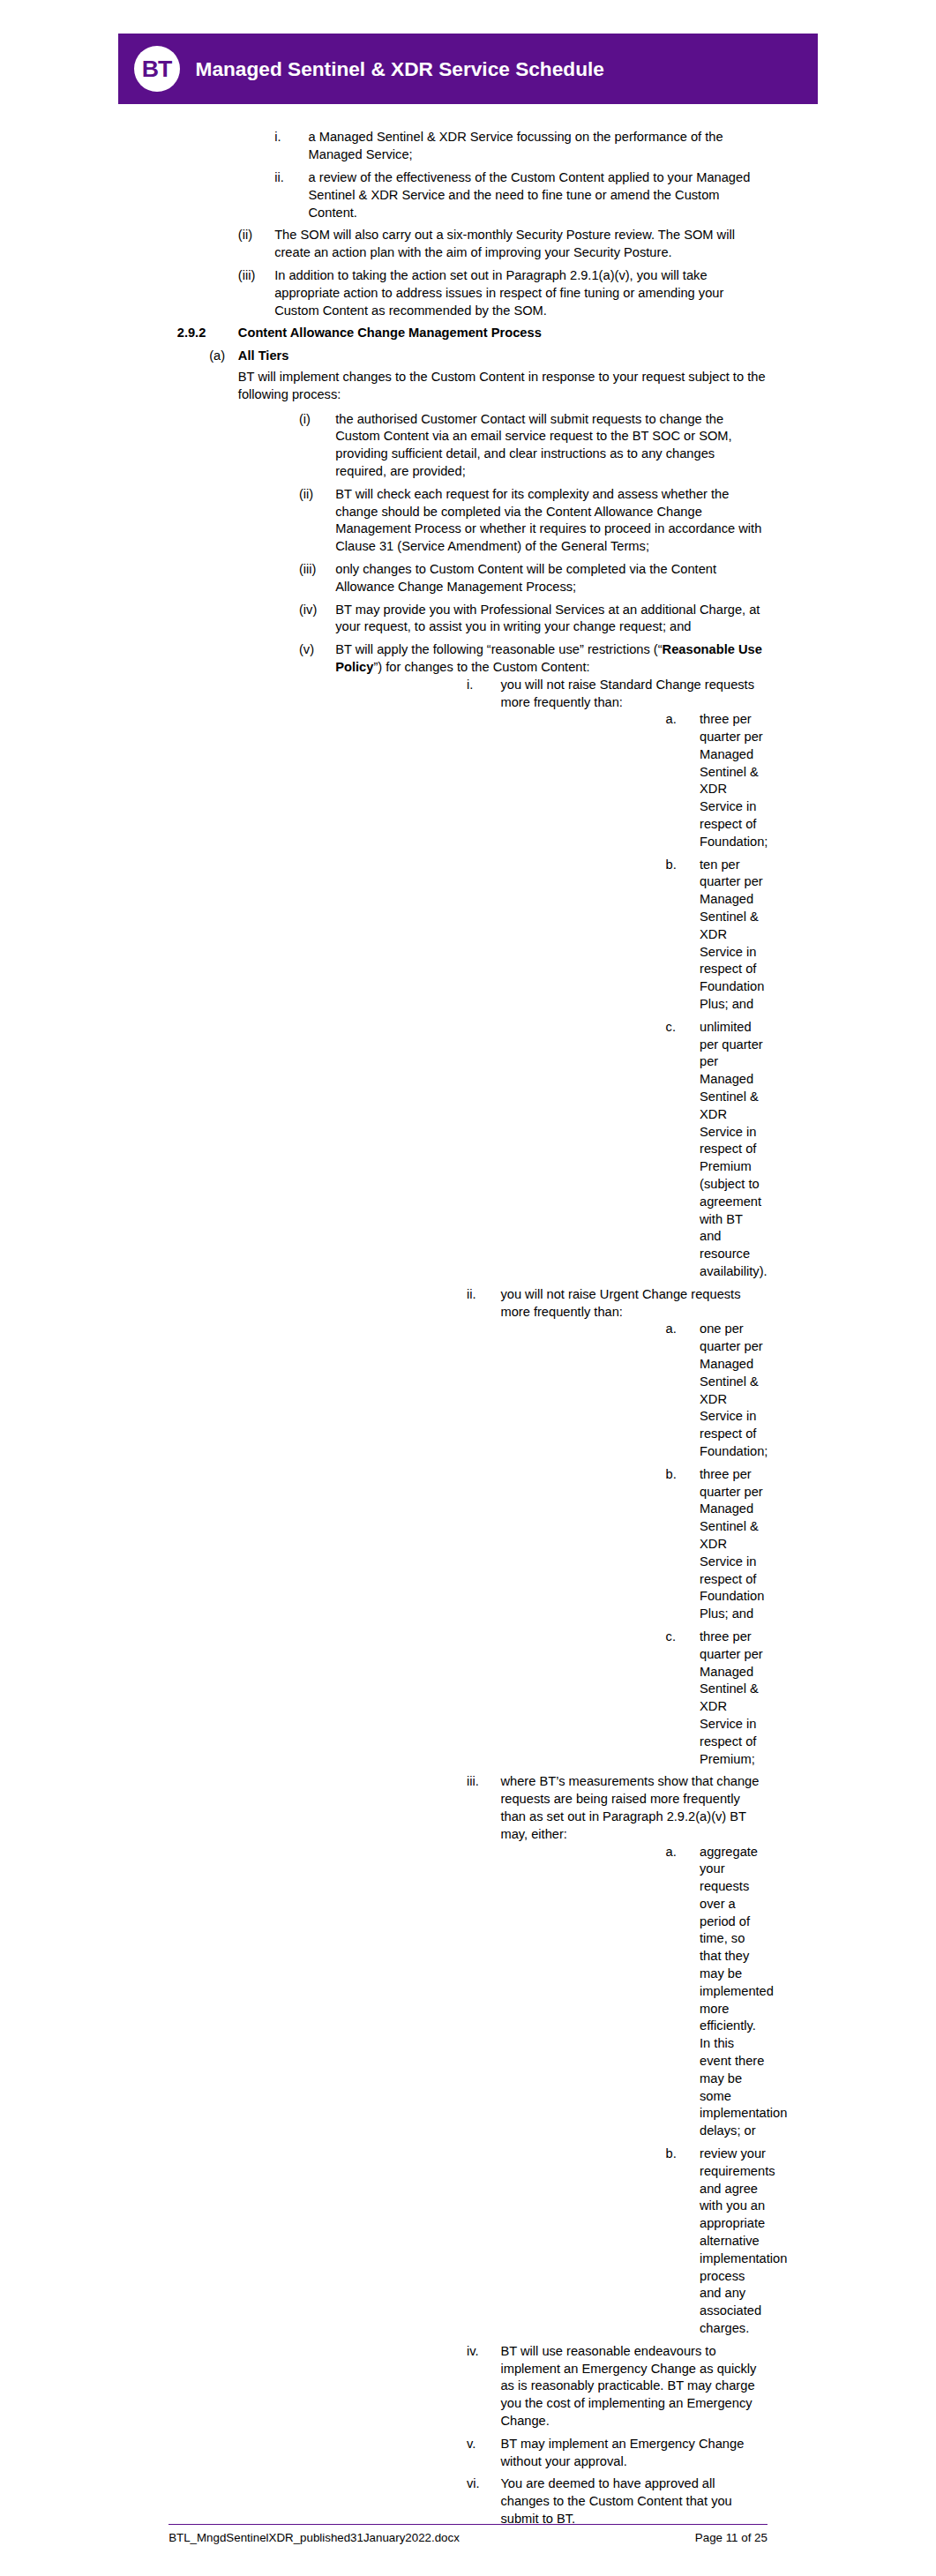BT
Managed Sentinel & XDR Service Schedule
i. a Managed Sentinel & XDR Service focussing on the performance of the Managed Service;
ii. a review of the effectiveness of the Custom Content applied to your Managed Sentinel & XDR Service and the need to fine tune or amend the Custom Content.
(ii) The SOM will also carry out a six-monthly Security Posture review. The SOM will create an action plan with the aim of improving your Security Posture.
(iii) In addition to taking the action set out in Paragraph 2.9.1(a)(v), you will take appropriate action to address issues in respect of fine tuning or amending your Custom Content as recommended by the SOM.
2.9.2 Content Allowance Change Management Process
(a)
All Tiers
BT will implement changes to the Custom Content in response to your request subject to the following process:
(i) the authorised Customer Contact will submit requests to change the Custom Content via an email service request to the BT SOC or SOM, providing sufficient detail, and clear instructions as to any changes required, are provided;
(ii) BT will check each request for its complexity and assess whether the change should be completed via the Content Allowance Change Management Process or whether it requires to proceed in accordance with Clause 31 (Service Amendment) of the General Terms;
(iii) only changes to Custom Content will be completed via the Content Allowance Change Management Process;
(iv) BT may provide you with Professional Services at an additional Charge, at your request, to assist you in writing your change request; and
(v) BT will apply the following “reasonable use” restrictions (“Reasonable Use Policy”) for changes to the Custom Content:
i. you will not raise Standard Change requests more frequently than:
a. three per quarter per Managed Sentinel & XDR Service in respect of Foundation;
b. ten per quarter per Managed Sentinel & XDR Service in respect of Foundation Plus; and
c. unlimited per quarter per Managed Sentinel & XDR Service in respect of Premium (subject to agreement with BT and resource availability).
ii. you will not raise Urgent Change requests more frequently than:
a. one per quarter per Managed Sentinel & XDR Service in respect of Foundation;
b. three per quarter per Managed Sentinel & XDR Service in respect of Foundation Plus; and
c. three per quarter per Managed Sentinel & XDR Service in respect of Premium;
iii. where BT’s measurements show that change requests are being raised more frequently than as set out in Paragraph 2.9.2(a)(v) BT may, either:
a. aggregate your requests over a period of time, so that they may be implemented more efficiently. In this event there may be some implementation delays; or
b. review your requirements and agree with you an appropriate alternative implementation process and any associated charges.
iv. BT will use reasonable endeavours to implement an Emergency Change as quickly as is reasonably practicable. BT may charge you the cost of implementing an Emergency Change.
v. BT may implement an Emergency Change without your approval.
vi. You are deemed to have approved all changes to the Custom Content that you submit to BT.
BTL_MngdSentinelXDR_published31January2022.docx Page 11 of 25